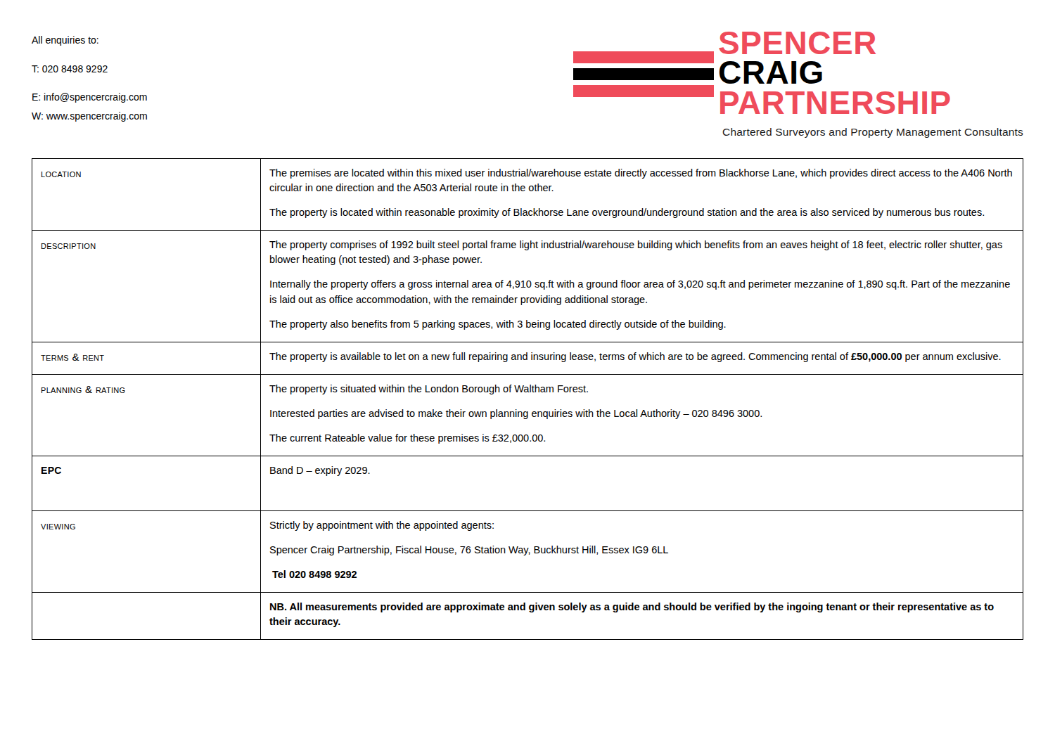All enquiries to:
T: 020 8498 9292
E: info@spencercraig.com
W: www.spencercraig.com
SPENCER
CRAIG
PARTNERSHIP
Chartered Surveyors and Property Management Consultants
| Location | The premises are located within this mixed user industrial/warehouse estate directly accessed from Blackhorse Lane, which provides direct access to the A406 North circular in one direction and the A503 Arterial route in the other. The property is located within reasonable proximity of Blackhorse Lane overground/underground station and the area is also serviced by numerous bus routes. |
| Description | The property comprises of 1992 built steel portal frame light industrial/warehouse building which benefits from an eaves height of 18 feet, electric roller shutter, gas blower heating (not tested) and 3-phase power. Internally the property offers a gross internal area of 4,910 sq.ft with a ground floor area of 3,020 sq.ft and perimeter mezzanine of 1,890 sq.ft. Part of the mezzanine is laid out as office accommodation, with the remainder providing additional storage. The property also benefits from 5 parking spaces, with 3 being located directly outside of the building. |
| Terms & Rent | The property is available to let on a new full repairing and insuring lease, terms of which are to be agreed. Commencing rental of £50,000.00 per annum exclusive. |
| Planning & Rating | The property is situated within the London Borough of Waltham Forest. Interested parties are advised to make their own planning enquiries with the Local Authority – 020 8496 3000. The current Rateable value for these premises is £32,000.00. |
| EPC | Band D – expiry 2029. |
| Viewing | Strictly by appointment with the appointed agents: Spencer Craig Partnership, Fiscal House, 76 Station Way, Buckhurst Hill, Essex IG9 6LL Tel 020 8498 9292 |
| | NB. All measurements provided are approximate and given solely as a guide and should be verified by the ingoing tenant or their representative as to their accuracy. |